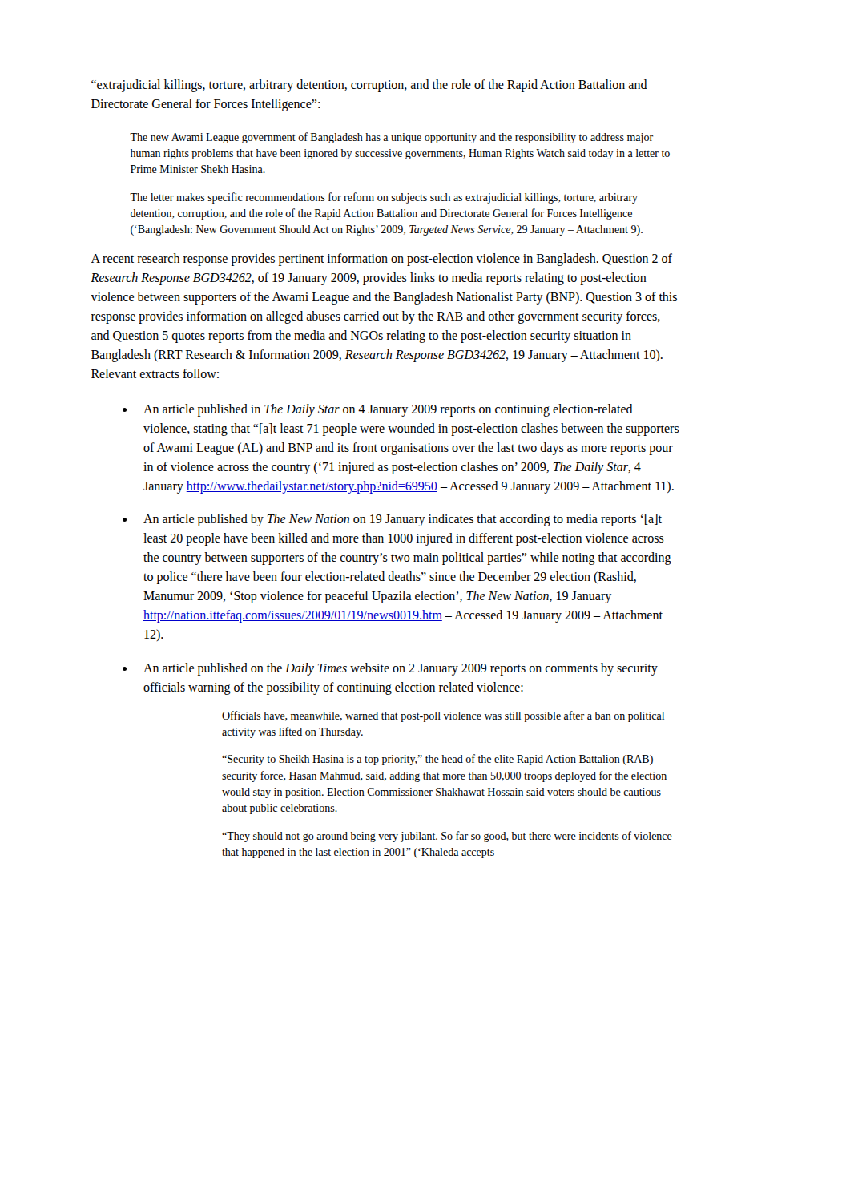“extrajudicial killings, torture, arbitrary detention, corruption, and the role of the Rapid Action Battalion and Directorate General for Forces Intelligence”:
The new Awami League government of Bangladesh has a unique opportunity and the responsibility to address major human rights problems that have been ignored by successive governments, Human Rights Watch said today in a letter to Prime Minister Shekh Hasina.
The letter makes specific recommendations for reform on subjects such as extrajudicial killings, torture, arbitrary detention, corruption, and the role of the Rapid Action Battalion and Directorate General for Forces Intelligence (‘Bangladesh: New Government Should Act on Rights’ 2009, Targeted News Service, 29 January – Attachment 9).
A recent research response provides pertinent information on post-election violence in Bangladesh. Question 2 of Research Response BGD34262, of 19 January 2009, provides links to media reports relating to post-election violence between supporters of the Awami League and the Bangladesh Nationalist Party (BNP). Question 3 of this response provides information on alleged abuses carried out by the RAB and other government security forces, and Question 5 quotes reports from the media and NGOs relating to the post-election security situation in Bangladesh (RRT Research & Information 2009, Research Response BGD34262, 19 January – Attachment 10). Relevant extracts follow:
An article published in The Daily Star on 4 January 2009 reports on continuing election-related violence, stating that “[a]t least 71 people were wounded in post-election clashes between the supporters of Awami League (AL) and BNP and its front organisations over the last two days as more reports pour in of violence across the country (‘71 injured as post-election clashes on’ 2009, The Daily Star, 4 January http://www.thedailystar.net/story.php?nid=69950 – Accessed 9 January 2009 – Attachment 11).
An article published by The New Nation on 19 January indicates that according to media reports ‘[a]t least 20 people have been killed and more than 1000 injured in different post-election violence across the country between supporters of the country’s two main political parties” while noting that according to police “there have been four election-related deaths” since the December 29 election (Rashid, Manumur 2009, ‘Stop violence for peaceful Upazila election’, The New Nation, 19 January http://nation.ittefaq.com/issues/2009/01/19/news0019.htm – Accessed 19 January 2009 – Attachment 12).
An article published on the Daily Times website on 2 January 2009 reports on comments by security officials warning of the possibility of continuing election related violence:
Officials have, meanwhile, warned that post-poll violence was still possible after a ban on political activity was lifted on Thursday.
“Security to Sheikh Hasina is a top priority,” the head of the elite Rapid Action Battalion (RAB) security force, Hasan Mahmud, said, adding that more than 50,000 troops deployed for the election would stay in position. Election Commissioner Shakhawat Hossain said voters should be cautious about public celebrations.
“They should not go around being very jubilant. So far so good, but there were incidents of violence that happened in the last election in 2001” (‘Khaleda accepts